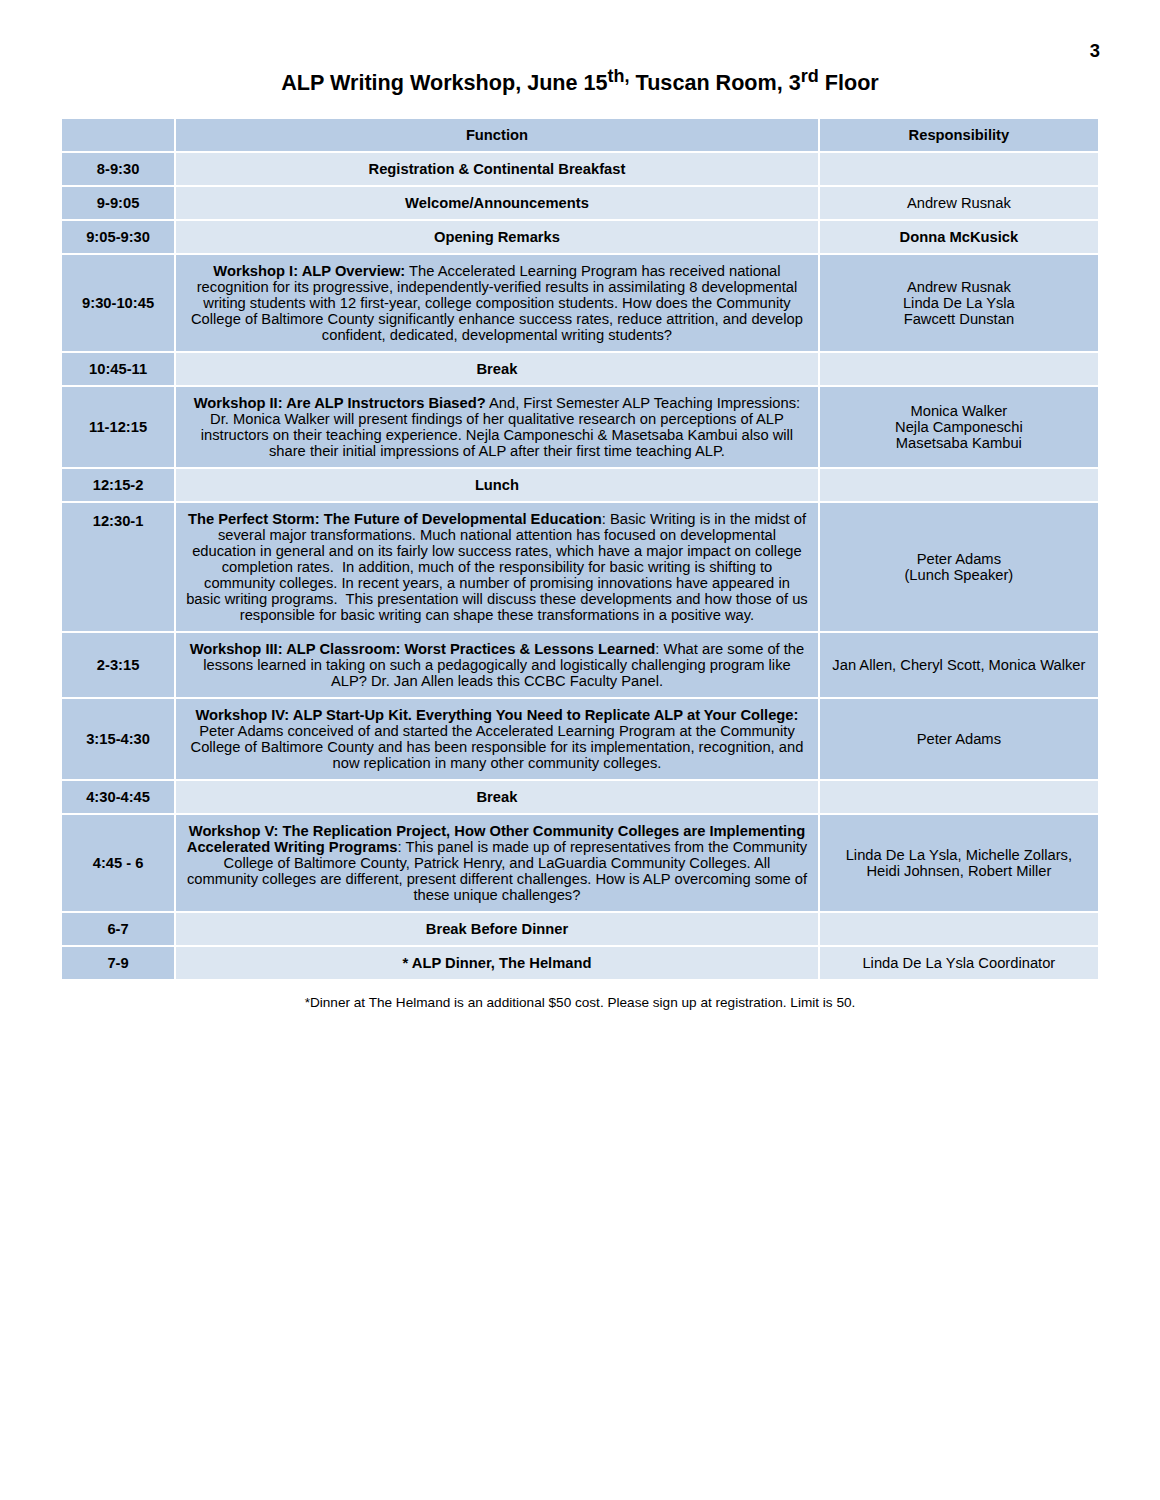3
ALP Writing Workshop, June 15th, Tuscan Room, 3rd Floor
| | Function | Responsibility |
| --- | --- | --- |
| 8-9:30 | Registration & Continental Breakfast | |
| 9-9:05 | Welcome/Announcements | Andrew Rusnak |
| 9:05-9:30 | Opening Remarks | Donna McKusick |
| 9:30-10:45 | Workshop I: ALP Overview: The Accelerated Learning Program has received national recognition for its progressive, independently-verified results in assimilating 8 developmental writing students with 12 first-year, college composition students. How does the Community College of Baltimore County significantly enhance success rates, reduce attrition, and develop confident, dedicated, developmental writing students? | Andrew Rusnak Linda De La Ysla Fawcett Dunstan |
| 10:45-11 | Break | |
| 11-12:15 | Workshop II: Are ALP Instructors Biased? And, First Semester ALP Teaching Impressions: Dr. Monica Walker will present findings of her qualitative research on perceptions of ALP instructors on their teaching experience. Nejla Camponeschi & Masetsaba Kambui also will share their initial impressions of ALP after their first time teaching ALP. | Monica Walker Nejla Camponeschi Masetsaba Kambui |
| 12:15-2 | Lunch | |
| 12:30-1 | The Perfect Storm: The Future of Developmental Education : Basic Writing is in the midst of several major transformations. Much national attention has focused on developmental education in general and on its fairly low success rates, which have a major impact on college completion rates. In addition, much of the responsibility for basic writing is shifting to community colleges. In recent years, a number of promising innovations have appeared in basic writing programs. This presentation will discuss these developments and how those of us responsible for basic writing can shape these transformations in a positive way. | Peter Adams (Lunch Speaker) |
| 2-3:15 | Workshop III: ALP Classroom: Worst Practices & Lessons Learned : What are some of the lessons learned in taking on such a pedagogically and logistically challenging program like ALP? Dr. Jan Allen leads this CCBC Faculty Panel. | Jan Allen, Cheryl Scott, Monica Walker |
| 3:15-4:30 | Workshop IV: ALP Start-Up Kit. Everything You Need to Replicate ALP at Your College: Peter Adams conceived of and started the Accelerated Learning Program at the Community College of Baltimore County and has been responsible for its implementation, recognition, and now replication in many other community colleges. | Peter Adams |
| 4:30-4:45 | Break | |
| 4:45 - 6 | Workshop V: The Replication Project, How Other Community Colleges are Implementing Accelerated Writing Programs : This panel is made up of representatives from the Community College of Baltimore County, Patrick Henry, and LaGuardia Community Colleges. All community colleges are different, present different challenges. How is ALP overcoming some of these unique challenges? | Linda De La Ysla, Michelle Zollars, Heidi Johnsen, Robert Miller |
| 6-7 | Break Before Dinner | |
| 7-9 | * ALP Dinner, The Helmand | Linda De La Ysla Coordinator |
*Dinner at The Helmand is an additional $50 cost. Please sign up at registration. Limit is 50.